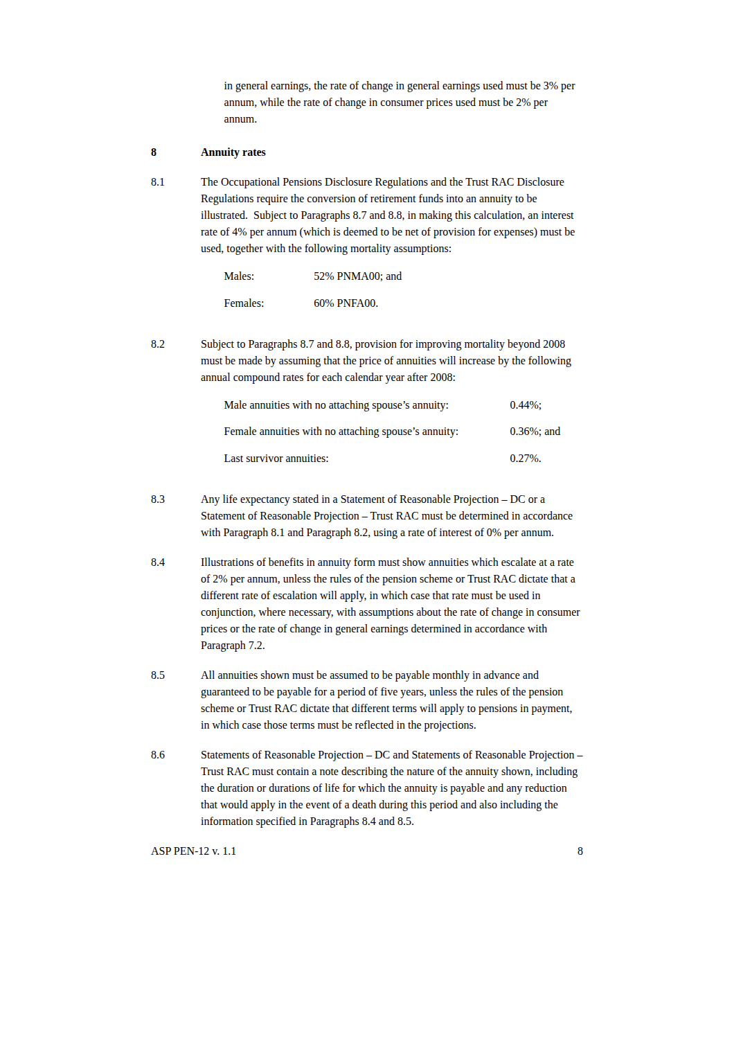in general earnings, the rate of change in general earnings used must be 3% per annum, while the rate of change in consumer prices used must be 2% per annum.
8 Annuity rates
8.1
The Occupational Pensions Disclosure Regulations and the Trust RAC Disclosure Regulations require the conversion of retirement funds into an annuity to be illustrated. Subject to Paragraphs 8.7 and 8.8, in making this calculation, an interest rate of 4% per annum (which is deemed to be net of provision for expenses) must be used, together with the following mortality assumptions:
Males: 52% PNMA00; and
Females: 60% PNFA00.
8.2
Subject to Paragraphs 8.7 and 8.8, provision for improving mortality beyond 2008 must be made by assuming that the price of annuities will increase by the following annual compound rates for each calendar year after 2008:
Male annuities with no attaching spouse’s annuity: 0.44%;
Female annuities with no attaching spouse’s annuity: 0.36%; and
Last survivor annuities: 0.27%.
8.3
Any life expectancy stated in a Statement of Reasonable Projection – DC or a Statement of Reasonable Projection – Trust RAC must be determined in accordance with Paragraph 8.1 and Paragraph 8.2, using a rate of interest of 0% per annum.
8.4
Illustrations of benefits in annuity form must show annuities which escalate at a rate of 2% per annum, unless the rules of the pension scheme or Trust RAC dictate that a different rate of escalation will apply, in which case that rate must be used in conjunction, where necessary, with assumptions about the rate of change in consumer prices or the rate of change in general earnings determined in accordance with Paragraph 7.2.
8.5
All annuities shown must be assumed to be payable monthly in advance and guaranteed to be payable for a period of five years, unless the rules of the pension scheme or Trust RAC dictate that different terms will apply to pensions in payment, in which case those terms must be reflected in the projections.
8.6
Statements of Reasonable Projection – DC and Statements of Reasonable Projection – Trust RAC must contain a note describing the nature of the annuity shown, including the duration or durations of life for which the annuity is payable and any reduction that would apply in the event of a death during this period and also including the information specified in Paragraphs 8.4 and 8.5.
ASP PEN-12 v. 1.1 8